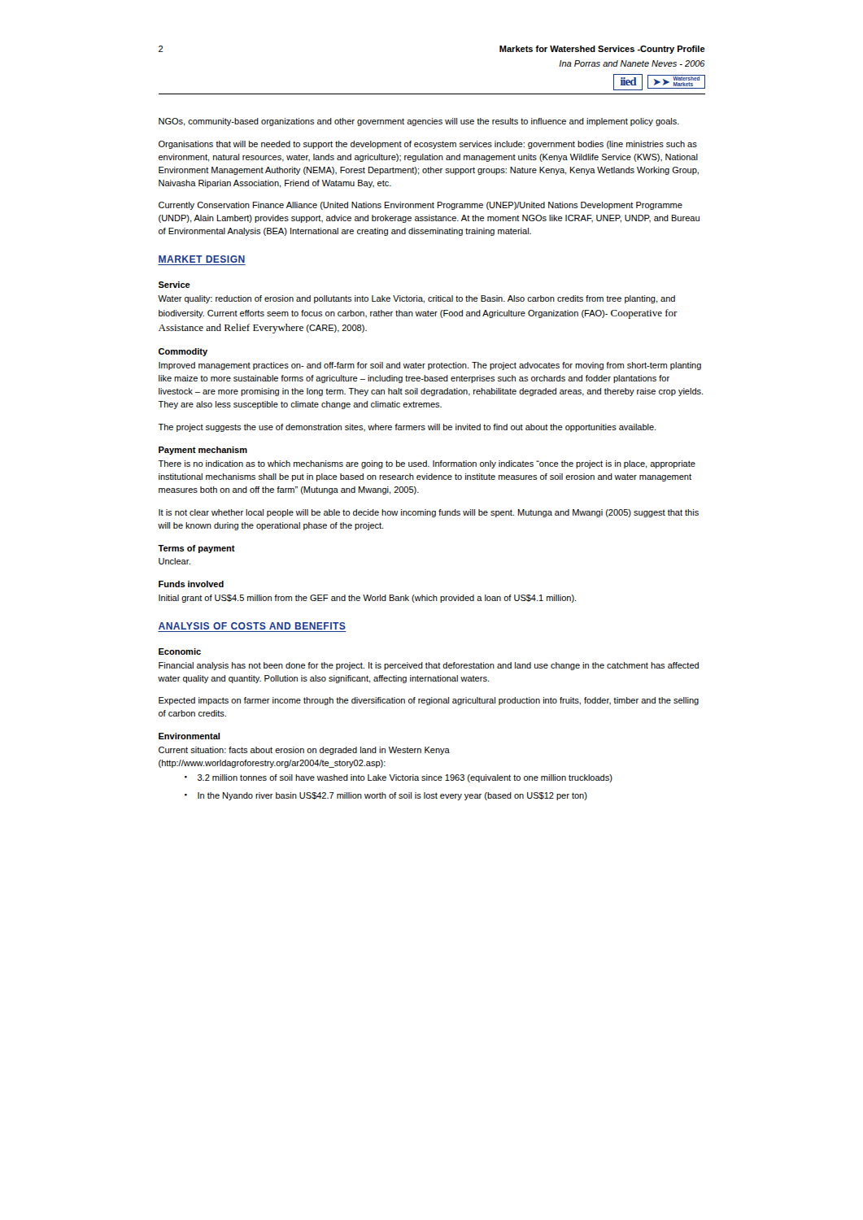2
Markets for Watershed Services -Country Profile
Ina Porras and Nanete Neves - 2006
iied ➤➤ Watershed
Markets
NGOs, community-based organizations and other government agencies will use the results to influence and implement policy goals.
Organisations that will be needed to support the development of ecosystem services include: government bodies (line ministries such as environment, natural resources, water, lands and agriculture); regulation and management units (Kenya Wildlife Service (KWS), National Environment Management Authority (NEMA), Forest Department); other support groups: Nature Kenya, Kenya Wetlands Working Group, Naivasha Riparian Association, Friend of Watamu Bay, etc.
Currently Conservation Finance Alliance (United Nations Environment Programme (UNEP)/United Nations Development Programme (UNDP), Alain Lambert) provides support, advice and brokerage assistance. At the moment NGOs like ICRAF, UNEP, UNDP, and Bureau of Environmental Analysis (BEA) International are creating and disseminating training material.
MARKET DESIGN
Service
Water quality: reduction of erosion and pollutants into Lake Victoria, critical to the Basin. Also carbon credits from tree planting, and biodiversity. Current efforts seem to focus on carbon, rather than water (Food and Agriculture Organization (FAO)- Cooperative for Assistance and Relief Everywhere (CARE), 2008).
Commodity
Improved management practices on- and off-farm for soil and water protection. The project advocates for moving from short-term planting like maize to more sustainable forms of agriculture – including tree-based enterprises such as orchards and fodder plantations for livestock – are more promising in the long term. They can halt soil degradation, rehabilitate degraded areas, and thereby raise crop yields. They are also less susceptible to climate change and climatic extremes.
The project suggests the use of demonstration sites, where farmers will be invited to find out about the opportunities available.
Payment mechanism
There is no indication as to which mechanisms are going to be used. Information only indicates “once the project is in place, appropriate institutional mechanisms shall be put in place based on research evidence to institute measures of soil erosion and water management measures both on and off the farm” (Mutunga and Mwangi, 2005).
It is not clear whether local people will be able to decide how incoming funds will be spent. Mutunga and Mwangi (2005) suggest that this will be known during the operational phase of the project.
Terms of payment
Unclear.
Funds involved
Initial grant of US$4.5 million from the GEF and the World Bank (which provided a loan of US$4.1 million).
ANALYSIS OF COSTS AND BENEFITS
Economic
Financial analysis has not been done for the project. It is perceived that deforestation and land use change in the catchment has affected water quality and quantity. Pollution is also significant, affecting international waters.
Expected impacts on farmer income through the diversification of regional agricultural production into fruits, fodder, timber and the selling of carbon credits.
Environmental
Current situation: facts about erosion on degraded land in Western Kenya
(http://www.worldagroforestry.org/ar2004/te_story02.asp):
3.2 million tonnes of soil have washed into Lake Victoria since 1963 (equivalent to one million truckloads)
In the Nyando river basin US$42.7 million worth of soil is lost every year (based on US$12 per ton)